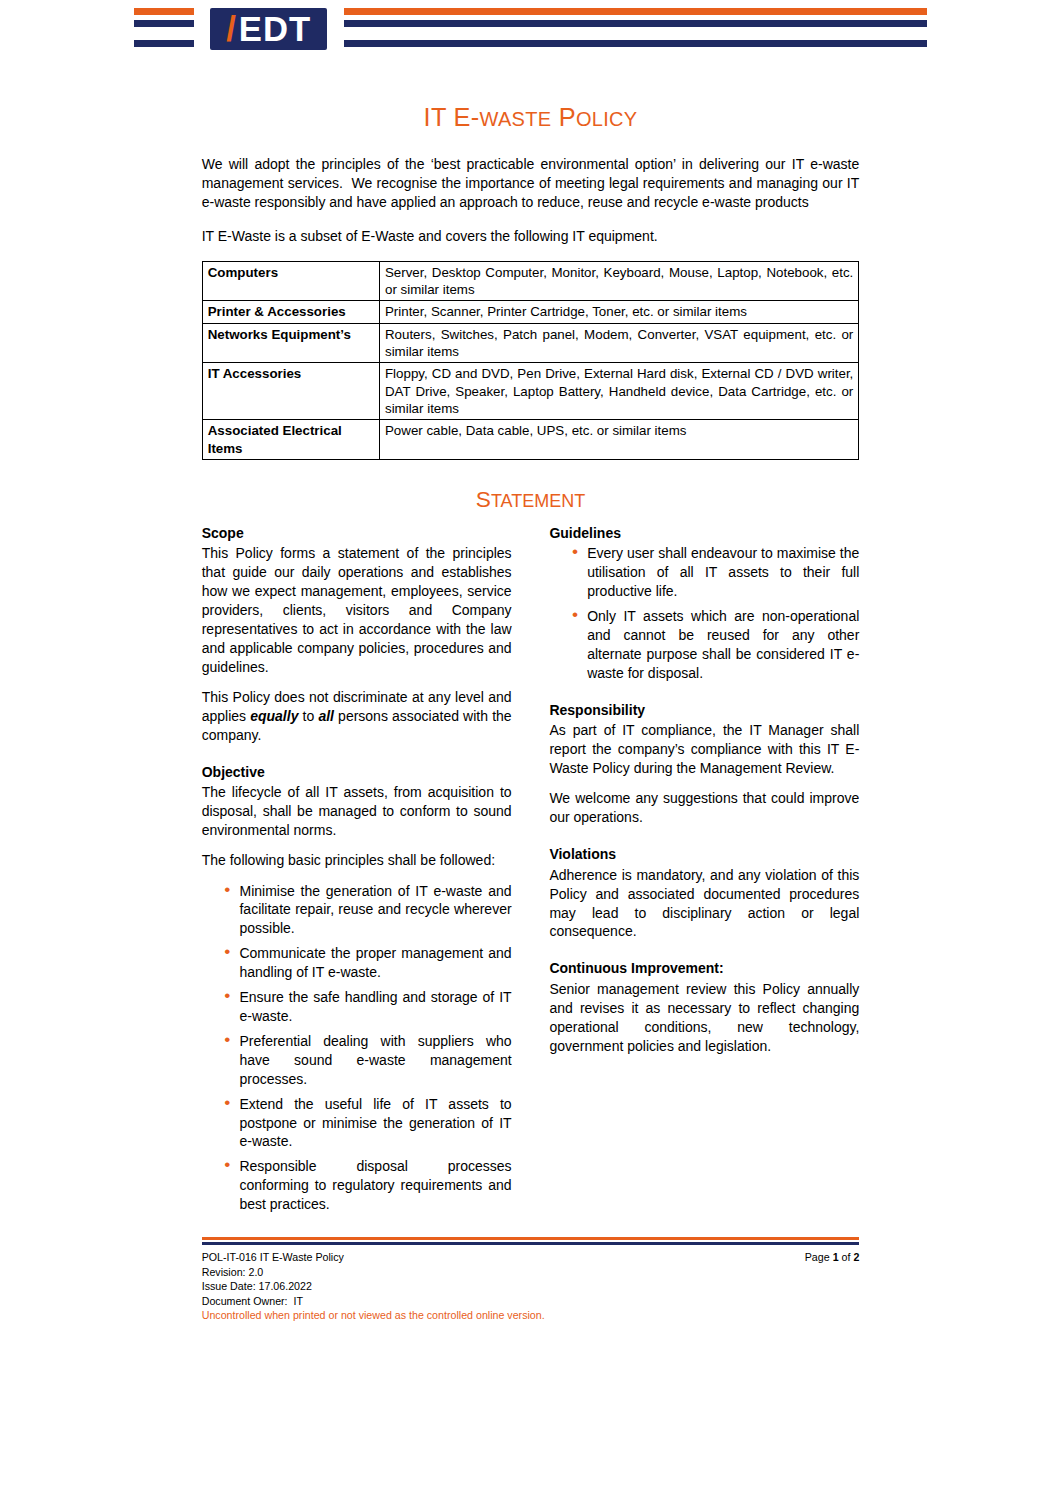/EDT
IT E-WASTE POLICY
We will adopt the principles of the ‘best practicable environmental option’ in delivering our IT e-waste management services. We recognise the importance of meeting legal requirements and managing our IT e-waste responsibly and have applied an approach to reduce, reuse and recycle e-waste products
IT E-Waste is a subset of E-Waste and covers the following IT equipment.
| Computers | Server, Desktop Computer, Monitor, Keyboard, Mouse, Laptop, Notebook, etc. or similar items |
| Printer & Accessories | Printer, Scanner, Printer Cartridge, Toner, etc. or similar items |
| Networks Equipment’s | Routers, Switches, Patch panel, Modem, Converter, VSAT equipment, etc. or similar items |
| IT Accessories | Floppy, CD and DVD, Pen Drive, External Hard disk, External CD / DVD writer, DAT Drive, Speaker, Laptop Battery, Handheld device, Data Cartridge, etc. or similar items |
| Associated Electrical Items | Power cable, Data cable, UPS, etc. or similar items |
STATEMENT
Scope
This Policy forms a statement of the principles that guide our daily operations and establishes how we expect management, employees, service providers, clients, visitors and Company representatives to act in accordance with the law and applicable company policies, procedures and guidelines.
This Policy does not discriminate at any level and applies equally to all persons associated with the company.
Objective
The lifecycle of all IT assets, from acquisition to disposal, shall be managed to conform to sound environmental norms.
The following basic principles shall be followed:
Minimise the generation of IT e-waste and facilitate repair, reuse and recycle wherever possible.
Communicate the proper management and handling of IT e-waste.
Ensure the safe handling and storage of IT e-waste.
Preferential dealing with suppliers who have sound e-waste management processes.
Extend the useful life of IT assets to postpone or minimise the generation of IT e-waste.
Responsible disposal processes conforming to regulatory requirements and best practices.
Guidelines
Every user shall endeavour to maximise the utilisation of all IT assets to their full productive life.
Only IT assets which are non-operational and cannot be reused for any other alternate purpose shall be considered IT e-waste for disposal.
Responsibility
As part of IT compliance, the IT Manager shall report the company’s compliance with this IT E-Waste Policy during the Management Review.
We welcome any suggestions that could improve our operations.
Violations
Adherence is mandatory, and any violation of this Policy and associated documented procedures may lead to disciplinary action or legal consequence.
Continuous Improvement:
Senior management review this Policy annually and revises it as necessary to reflect changing operational conditions, new technology, government policies and legislation.
POL-IT-016 IT E-Waste Policy
Revision: 2.0
Issue Date: 17.06.2022
Document Owner: IT
Uncontrolled when printed or not viewed as the controlled online version.
Page 1 of 2